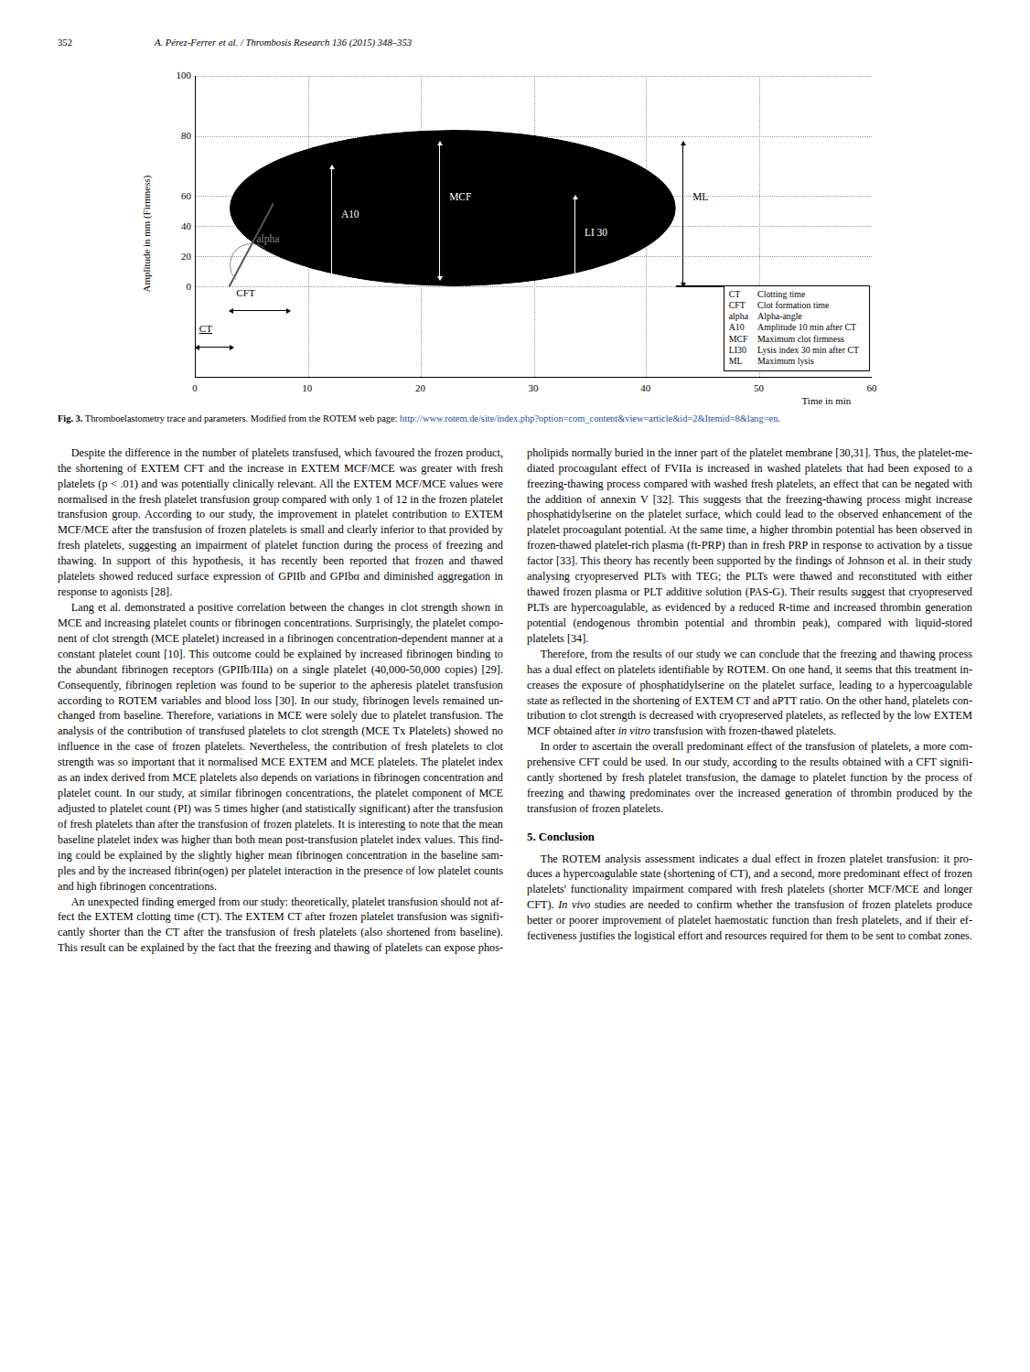352 A. Pérez-Ferrer et al. / Thrombosis Research 136 (2015) 348–353
Amplitude in mm (Firmness)
100 80 60 40 20 0
alpha
A10
MCF
LI 30
ML
CFT
CT
| CT | Clotting time |
| CFT | Clot formation time |
| alpha | Alpha-angle |
| A10 | Amplitude 10 min after CT |
| MCF | Maximum clot firmness |
| LI30 | Lysis index 30 min after CT |
| ML | Maximum lysis |
0 10 20 30 40 50 60 Time in min
Fig. 3. Thromboelastometry trace and parameters. Modified from the ROTEM web page: http://www.rotem.de/site/index.php?option=com_content&view=article&id=2&Itemid=8&lang=en.
Despite the difference in the number of platelets transfused, which favoured the frozen product, the shortening of EXTEM CFT and the increase in EXTEM MCF/MCE was greater with fresh platelets (p < .01) and was potentially clinically relevant. All the EXTEM MCF/MCE values were normalised in the fresh platelet transfusion group compared with only 1 of 12 in the frozen platelet transfusion group. According to our study, the improvement in platelet contribution to EXTEM MCF/MCE after the transfusion of frozen platelets is small and clearly inferior to that provided by fresh platelets, suggesting an impairment of platelet function during the process of freezing and thawing. In support of this hypothesis, it has recently been reported that frozen and thawed platelets showed reduced surface expression of GPIIb and GPIbα and diminished aggregation in response to agonists [28].
Lang et al. demonstrated a positive correlation between the changes in clot strength shown in MCE and increasing platelet counts or fibrinogen concentrations. Surprisingly, the platelet component of clot strength (MCE platelet) increased in a fibrinogen concentration-dependent manner at a constant platelet count [10]. This outcome could be explained by increased fibrinogen binding to the abundant fibrinogen receptors (GPIIb/IIIa) on a single platelet (40,000-50,000 copies) [29]. Consequently, fibrinogen repletion was found to be superior to the apheresis platelet transfusion according to ROTEM variables and blood loss [30]. In our study, fibrinogen levels remained unchanged from baseline. Therefore, variations in MCE were solely due to platelet transfusion. The analysis of the contribution of transfused platelets to clot strength (MCE Tx Platelets) showed no influence in the case of frozen platelets. Nevertheless, the contribution of fresh platelets to clot strength was so important that it normalised MCE EXTEM and MCE platelets. The platelet index as an index derived from MCE platelets also depends on variations in fibrinogen concentration and platelet count. In our study, at similar fibrinogen concentrations, the platelet component of MCE adjusted to platelet count (PI) was 5 times higher (and statistically significant) after the transfusion of fresh platelets than after the transfusion of frozen platelets. It is interesting to note that the mean baseline platelet index was higher than both mean post-transfusion platelet index values. This finding could be explained by the slightly higher mean fibrinogen concentration in the baseline samples and by the increased fibrin(ogen) per platelet interaction in the presence of low platelet counts and high fibrinogen concentrations.
An unexpected finding emerged from our study: theoretically, platelet transfusion should not affect the EXTEM clotting time (CT). The EXTEM CT after frozen platelet transfusion was significantly shorter than the CT after the transfusion of fresh platelets (also shortened from baseline). This result can be explained by the fact that the freezing and thawing of platelets can expose phospholipids normally buried in the inner part of the platelet membrane [30,31]. Thus, the platelet-mediated procoagulant effect of FVIIa is increased in washed platelets that had been exposed to a freezing-thawing process compared with washed fresh platelets, an effect that can be negated with the addition of annexin V [32]. This suggests that the freezing-thawing process might increase phosphatidylserine on the platelet surface, which could lead to the observed enhancement of the platelet procoagulant potential. At the same time, a higher thrombin potential has been observed in frozen-thawed platelet-rich plasma (ft-PRP) than in fresh PRP in response to activation by a tissue factor [33]. This theory has recently been supported by the findings of Johnson et al. in their study analysing cryopreserved PLTs with TEG; the PLTs were thawed and reconstituted with either thawed frozen plasma or PLT additive solution (PAS-G). Their results suggest that cryopreserved PLTs are hypercoagulable, as evidenced by a reduced R-time and increased thrombin generation potential (endogenous thrombin potential and thrombin peak), compared with liquid-stored platelets [34].
Therefore, from the results of our study we can conclude that the freezing and thawing process has a dual effect on platelets identifiable by ROTEM. On one hand, it seems that this treatment increases the exposure of phosphatidylserine on the platelet surface, leading to a hypercoagulable state as reflected in the shortening of EXTEM CT and aPTT ratio. On the other hand, platelets contribution to clot strength is decreased with cryopreserved platelets, as reflected by the low EXTEM MCF obtained after in vitro transfusion with frozen-thawed platelets.
In order to ascertain the overall predominant effect of the transfusion of platelets, a more comprehensive CFT could be used. In our study, according to the results obtained with a CFT significantly shortened by fresh platelet transfusion, the damage to platelet function by the process of freezing and thawing predominates over the increased generation of thrombin produced by the transfusion of frozen platelets.
5. Conclusion
The ROTEM analysis assessment indicates a dual effect in frozen platelet transfusion: it produces a hypercoagulable state (shortening of CT), and a second, more predominant effect of frozen platelets' functionality impairment compared with fresh platelets (shorter MCF/MCE and longer CFT). In vivo studies are needed to confirm whether the transfusion of frozen platelets produce better or poorer improvement of platelet haemostatic function than fresh platelets, and if their effectiveness justifies the logistical effort and resources required for them to be sent to combat zones.